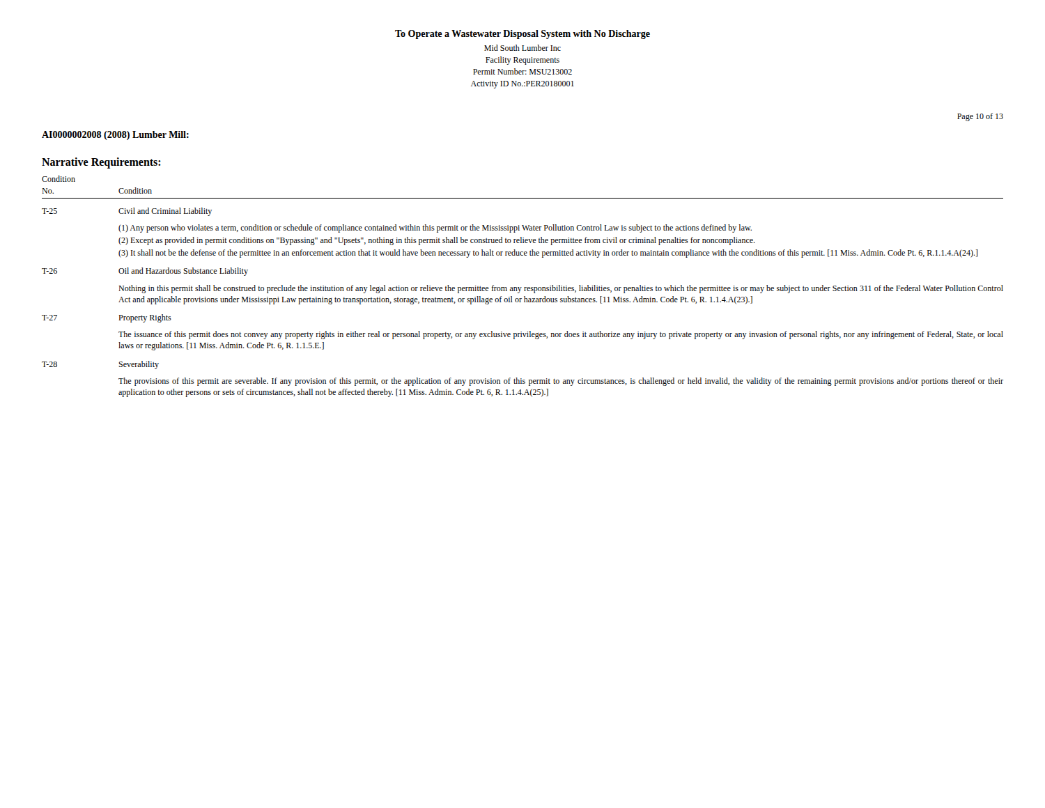To Operate a Wastewater Disposal System with No Discharge
Mid South Lumber Inc
Facility Requirements
Permit Number: MSU213002
Activity ID No.:PER20180001
Page 10 of 13
AI0000002008 (2008) Lumber Mill:
Narrative Requirements:
| Condition No. | Condition |
| --- | --- |
| T-25 | Civil and Criminal Liability (1) Any person who violates a term, condition or schedule of compliance contained within this permit or the Mississippi Water Pollution Control Law is subject to the actions defined by law. (2) Except as provided in permit conditions on "Bypassing" and "Upsets", nothing in this permit shall be construed to relieve the permittee from civil or criminal penalties for noncompliance. (3) It shall not be the defense of the permittee in an enforcement action that it would have been necessary to halt or reduce the permitted activity in order to maintain compliance with the conditions of this permit. [11 Miss. Admin. Code Pt. 6, R.1.1.4.A(24).] |
| T-26 | Oil and Hazardous Substance Liability Nothing in this permit shall be construed to preclude the institution of any legal action or relieve the permittee from any responsibilities, liabilities, or penalties to which the permittee is or may be subject to under Section 311 of the Federal Water Pollution Control Act and applicable provisions under Mississippi Law pertaining to transportation, storage, treatment, or spillage of oil or hazardous substances. [11 Miss. Admin. Code Pt. 6, R. 1.1.4.A(23).] |
| T-27 | Property Rights The issuance of this permit does not convey any property rights in either real or personal property, or any exclusive privileges, nor does it authorize any injury to private property or any invasion of personal rights, nor any infringement of Federal, State, or local laws or regulations. [11 Miss. Admin. Code Pt. 6, R. 1.1.5.E.] |
| T-28 | Severability The provisions of this permit are severable. If any provision of this permit, or the application of any provision of this permit to any circumstances, is challenged or held invalid, the validity of the remaining permit provisions and/or portions thereof or their application to other persons or sets of circumstances, shall not be affected thereby. [11 Miss. Admin. Code Pt. 6, R. 1.1.4.A(25).] |